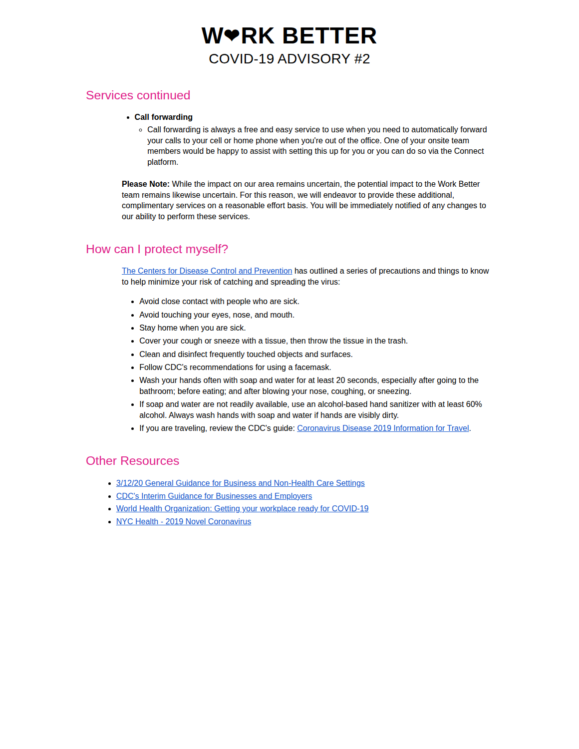W❤RK BETTER
COVID-19 ADVISORY #2
Services continued
Call forwarding
Call forwarding is always a free and easy service to use when you need to automatically forward your calls to your cell or home phone when you're out of the office. One of your onsite team members would be happy to assist with setting this up for you or you can do so via the Connect platform.
Please Note: While the impact on our area remains uncertain, the potential impact to the Work Better team remains likewise uncertain. For this reason, we will endeavor to provide these additional, complimentary services on a reasonable effort basis. You will be immediately notified of any changes to our ability to perform these services.
How can I protect myself?
The Centers for Disease Control and Prevention has outlined a series of precautions and things to know to help minimize your risk of catching and spreading the virus:
Avoid close contact with people who are sick.
Avoid touching your eyes, nose, and mouth.
Stay home when you are sick.
Cover your cough or sneeze with a tissue, then throw the tissue in the trash.
Clean and disinfect frequently touched objects and surfaces.
Follow CDC's recommendations for using a facemask.
Wash your hands often with soap and water for at least 20 seconds, especially after going to the bathroom; before eating; and after blowing your nose, coughing, or sneezing.
If soap and water are not readily available, use an alcohol-based hand sanitizer with at least 60% alcohol. Always wash hands with soap and water if hands are visibly dirty.
If you are traveling, review the CDC's guide: Coronavirus Disease 2019 Information for Travel.
Other Resources
3/12/20 General Guidance for Business and Non-Health Care Settings
CDC's Interim Guidance for Businesses and Employers
World Health Organization: Getting your workplace ready for COVID-19
NYC Health - 2019 Novel Coronavirus